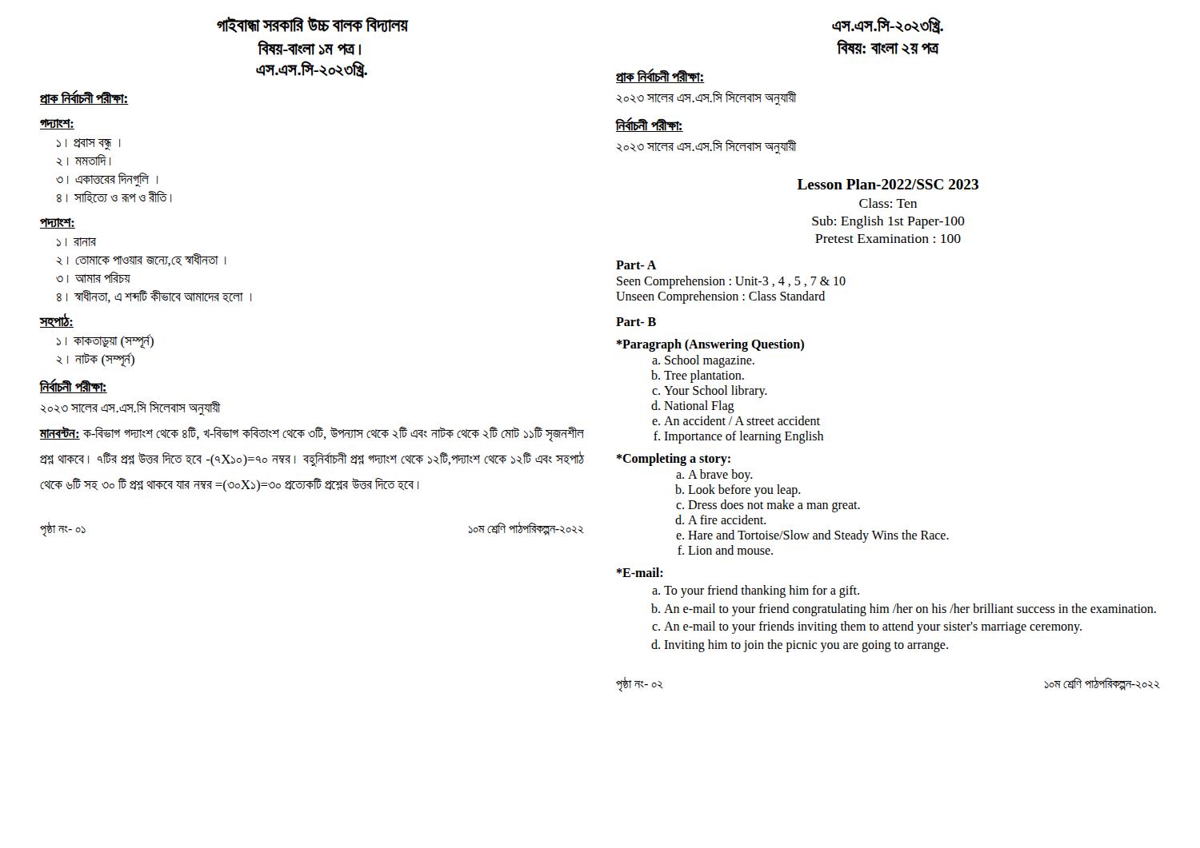গাইবান্ধা সরকারি উচ্চ বালক বিদ্যালয়
বিষয়-বাংলা ১ম পত্র।
এস.এস.সি-২০২৩খ্রি.
প্রাক নির্বাচনী পরীক্ষা:
গদ্যাংশ:
১। প্রবাস বন্ধু ।
২। মমতাদি।
৩। একাত্তরের দিনগুলি ।
৪। সাহিত্যে ও রূপ ও রীতি।
পদ্যাংশ:
১। রানার
২। তোমাকে পাওয়ার জন্যে,হে স্বাধীনতা ।
৩। আমার পরিচয়
৪। স্বাধীনতা, এ শব্দটি কীভাবে আমাদের হলো ।
সহপাঠ:
১। কাকতাড়ুয়া (সম্পূর্ন)
২। নাটক (সম্পূর্ন)
নির্বাচনী পরীক্ষা:
২০২৩ সালের এস.এস.সি সিলেবাস অনুযায়ী
মানবন্টন: ক-বিভাগ গদ্যাংশ থেকে ৪টি, খ-বিভাগ কবিতাংশ থেকে ৩টি, উপন্যাস থেকে ২টি এবং নাটক থেকে ২টি মোট ১১টি সৃজনশীল প্রশ্ন থাকবে। ৭টির প্রশ্ন উত্তর দিতে হবে -(৭X১০)=৭০ নম্বর। বহুনির্বাচনী প্রশ্ন গদ্যাংশ থেকে ১২টি,পদ্যাংশ থেকে ১২টি এবং সহপাঠ থেকে ৬টি সহ ৩০ টি প্রশ্ন থাকবে যার নম্বর =(৩০X১)=৩০ প্রত্যেকটি প্রশ্নের উত্তর দিতে হবে।
পৃষ্ঠা নং- ০১ ১০ম শ্রেণি পাঠপরিকল্পন-২০২২
এস.এস.সি-২০২৩খ্রি.
বিষয়: বাংলা ২য় পত্র
প্রাক নির্বাচনী পরীক্ষা:
২০২৩ সালের এস.এস.সি সিলেবাস অনুযায়ী
নির্বাচনী পরীক্ষা:
২০২৩ সালের এস.এস.সি সিলেবাস অনুযায়ী
Lesson Plan-2022/SSC 2023
Class: Ten
Sub: English 1st Paper-100
Pretest Examination : 100
Part- A
Seen Comprehension : Unit-3 , 4 , 5 , 7 & 10
Unseen Comprehension : Class Standard
Part- B
*Paragraph (Answering Question)
School magazine.
Tree plantation.
Your School library.
National Flag
An accident / A street accident
Importance of learning English
*Completing a story:
A brave boy.
Look before you leap.
Dress does not make a man great.
A fire accident.
Hare and Tortoise/Slow and Steady Wins the Race.
Lion and mouse.
*E-mail:
To your friend thanking him for a gift.
An e-mail to your friend congratulating him /her on his /her brilliant success in the examination.
An e-mail to your friends inviting them to attend your sister's marriage ceremony.
Inviting him to join the picnic you are going to arrange.
পৃষ্ঠা নং- ০২ ১০ম শ্রেণি পাঠপরিকল্পন-২০২২